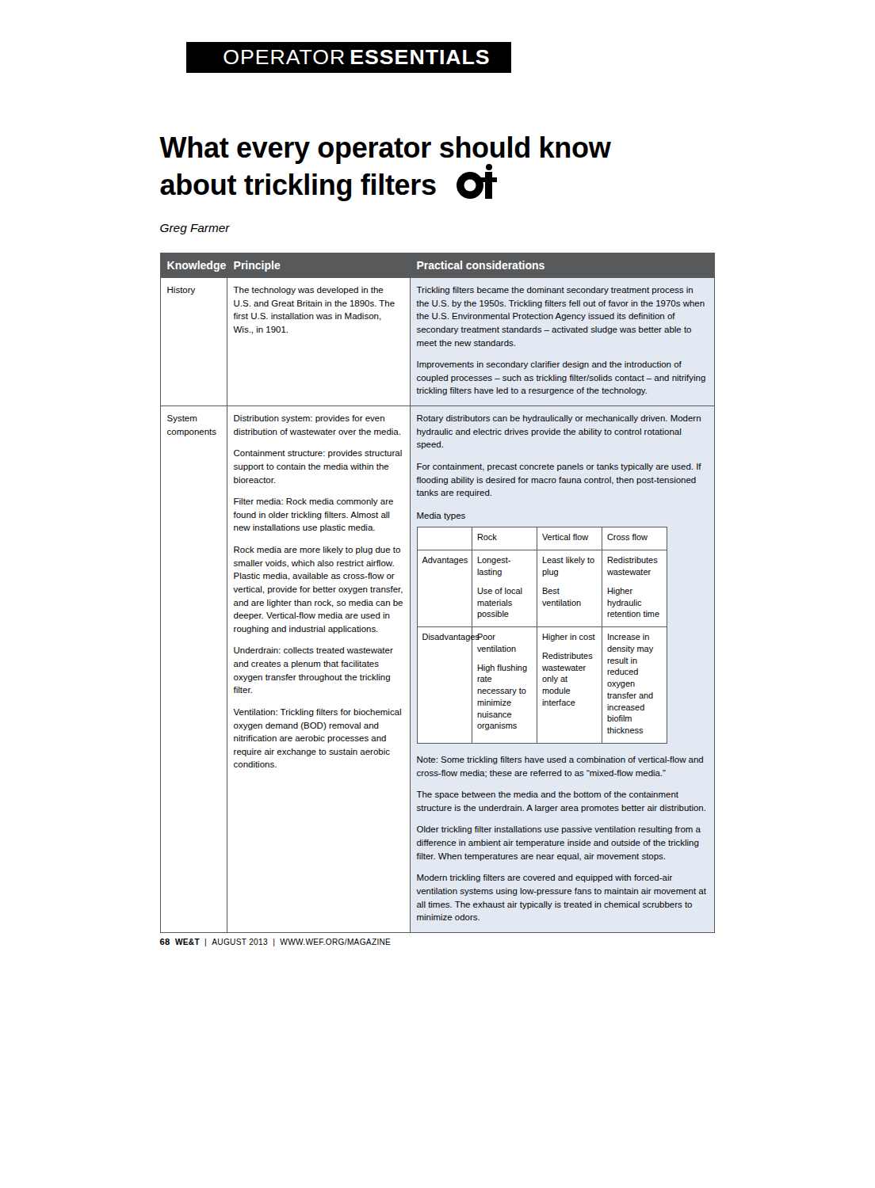OPERATOR ESSENTIALS
What every operator should know
about trickling filters
Greg Farmer
| Knowledge | Principle | Practical considerations |
| --- | --- | --- |
| History | The technology was developed in the U.S. and Great Britain in the 1890s. The first U.S. installation was in Madison, Wis., in 1901. | Trickling filters became the dominant secondary treatment process in the U.S. by the 1950s. Trickling filters fell out of favor in the 1970s when the U.S. Environmental Protection Agency issued its definition of secondary treatment standards – activated sludge was better able to meet the new standards. Improvements in secondary clarifier design and the introduction of coupled processes – such as trickling filter/solids contact – and nitrifying trickling filters have led to a resurgence of the technology. |
| System components | Distribution system: provides for even distribution of wastewater over the media. Containment structure: provides structural support to contain the media within the bioreactor. Filter media: Rock media commonly are found in older trickling filters. Almost all new installations use plastic media. Rock media are more likely to plug due to smaller voids, which also restrict airflow. Plastic media, available as cross-flow or vertical, provide for better oxygen transfer, and are lighter than rock, so media can be deeper. Vertical-flow media are used in roughing and industrial applications. Underdrain: collects treated wastewater and creates a plenum that facilitates oxygen transfer throughout the trickling filter. Ventilation: Trickling filters for biochemical oxygen demand (BOD) removal and nitrification are aerobic processes and require air exchange to sustain aerobic conditions. | Rotary distributors can be hydraulically or mechanically driven. Modern hydraulic and electric drives provide the ability to control rotational speed. For containment, precast concrete panels or tanks typically are used. If flooding ability is desired for macro fauna control, then post-tensioned tanks are required. Media types / / Rock / Vertical flow / Cross flow / / Advantages / Longest-lasting Use of local materials possible / Least likely to plug Best ventilation / Redistributes wastewater Higher hydraulic retention time / / Disadvantages / Poor ventilation High flushing rate necessary to minimize nuisance organisms / Higher in cost Redistributes wastewater only at module interface / Increase in density may result in reduced oxygen transfer and increased biofilm thickness / Note: Some trickling filters have used a combination of vertical-flow and cross-flow media; these are referred to as “mixed-flow media.” The space between the media and the bottom of the containment structure is the underdrain. A larger area promotes better air distribution. Older trickling filter installations use passive ventilation resulting from a difference in ambient air temperature inside and outside of the trickling filter. When temperatures are near equal, air movement stops. Modern trickling filters are covered and equipped with forced-air ventilation systems using low-pressure fans to maintain air movement at all times. The exhaust air typically is treated in chemical scrubbers to minimize odors. |
68 WE&T | AUGUST 2013 | WWW.WEF.ORG/MAGAZINE